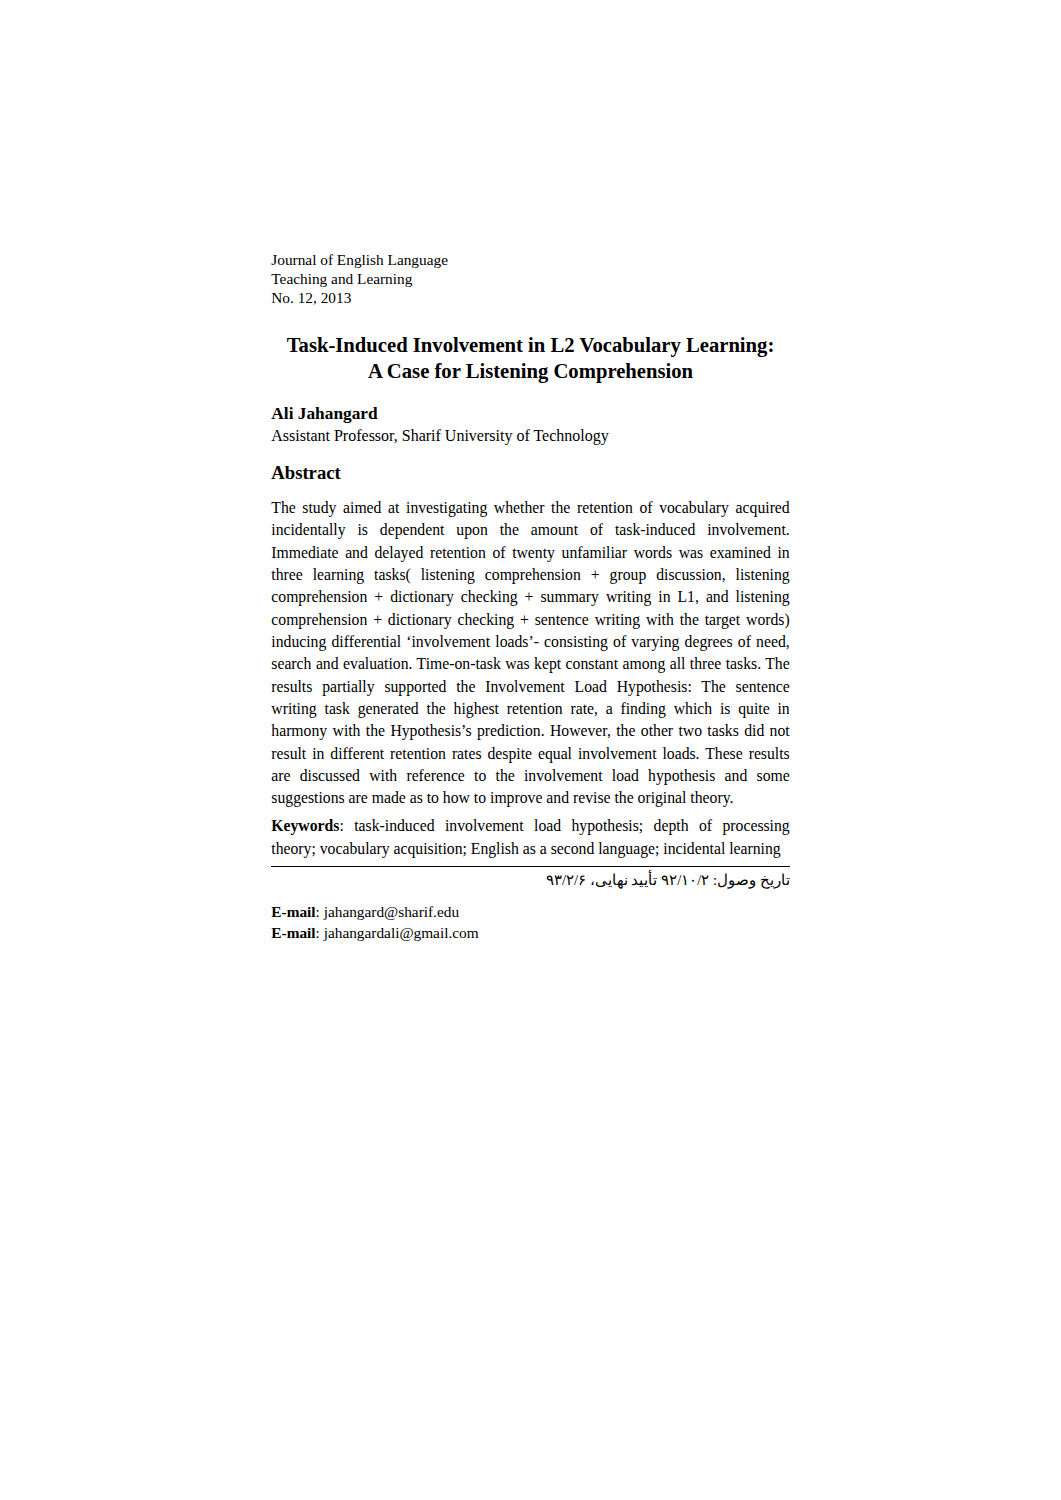Journal of English Language
Teaching and Learning
No. 12, 2013
Task-Induced Involvement in L2 Vocabulary Learning:
A Case for Listening Comprehension
Ali Jahangard
Assistant Professor, Sharif University of Technology
Abstract
The study aimed at investigating whether the retention of vocabulary acquired incidentally is dependent upon the amount of task-induced involvement. Immediate and delayed retention of twenty unfamiliar words was examined in three learning tasks( listening comprehension + group discussion, listening comprehension + dictionary checking + summary writing in L1, and listening comprehension + dictionary checking + sentence writing with the target words) inducing differential ‘involvement loads’- consisting of varying degrees of need, search and evaluation. Time-on-task was kept constant among all three tasks. The results partially supported the Involvement Load Hypothesis: The sentence writing task generated the highest retention rate, a finding which is quite in harmony with the Hypothesis’s prediction. However, the other two tasks did not result in different retention rates despite equal involvement loads. These results are discussed with reference to the involvement load hypothesis and some suggestions are made as to how to improve and revise the original theory.
Keywords: task-induced involvement load hypothesis; depth of processing theory; vocabulary acquisition; English as a second language; incidental learning
تاریخ وصول: ۹۲/۱۰/۲ تأیید نهایی، ۹۳/۲/۶
E-mail: jahangard@sharif.edu
E-mail: jahangardali@gmail.com